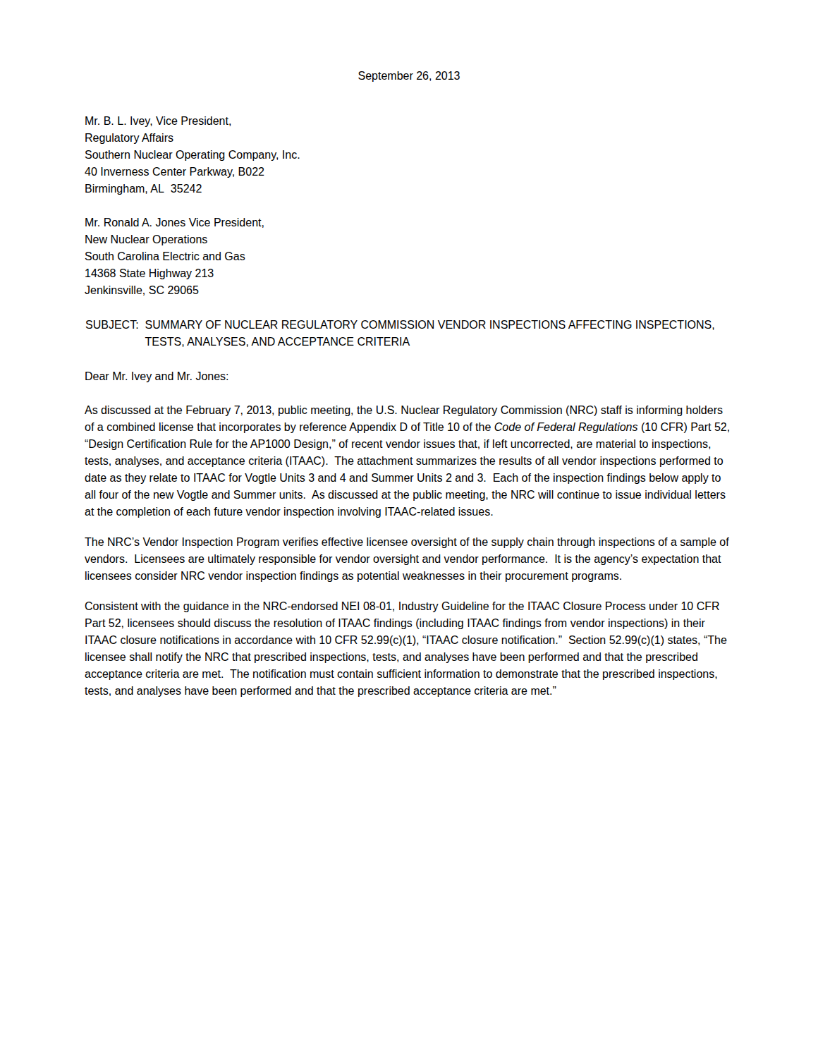September 26, 2013
Mr. B. L. Ivey, Vice President,
Regulatory Affairs
Southern Nuclear Operating Company, Inc.
40 Inverness Center Parkway, B022
Birmingham, AL 35242
Mr. Ronald A. Jones Vice President,
New Nuclear Operations
South Carolina Electric and Gas
14368 State Highway 213
Jenkinsville, SC 29065
| SUBJECT: | SUMMARY OF NUCLEAR REGULATORY COMMISSION VENDOR INSPECTIONS AFFECTING INSPECTIONS, TESTS, ANALYSES, AND ACCEPTANCE CRITERIA |
Dear Mr. Ivey and Mr. Jones:
As discussed at the February 7, 2013, public meeting, the U.S. Nuclear Regulatory Commission (NRC) staff is informing holders of a combined license that incorporates by reference Appendix D of Title 10 of the Code of Federal Regulations (10 CFR) Part 52, “Design Certification Rule for the AP1000 Design,” of recent vendor issues that, if left uncorrected, are material to inspections, tests, analyses, and acceptance criteria (ITAAC). The attachment summarizes the results of all vendor inspections performed to date as they relate to ITAAC for Vogtle Units 3 and 4 and Summer Units 2 and 3. Each of the inspection findings below apply to all four of the new Vogtle and Summer units. As discussed at the public meeting, the NRC will continue to issue individual letters at the completion of each future vendor inspection involving ITAAC-related issues.
The NRC’s Vendor Inspection Program verifies effective licensee oversight of the supply chain through inspections of a sample of vendors. Licensees are ultimately responsible for vendor oversight and vendor performance. It is the agency’s expectation that licensees consider NRC vendor inspection findings as potential weaknesses in their procurement programs.
Consistent with the guidance in the NRC-endorsed NEI 08-01, Industry Guideline for the ITAAC Closure Process under 10 CFR Part 52, licensees should discuss the resolution of ITAAC findings (including ITAAC findings from vendor inspections) in their ITAAC closure notifications in accordance with 10 CFR 52.99(c)(1), “ITAAC closure notification.” Section 52.99(c)(1) states, “The licensee shall notify the NRC that prescribed inspections, tests, and analyses have been performed and that the prescribed acceptance criteria are met. The notification must contain sufficient information to demonstrate that the prescribed inspections, tests, and analyses have been performed and that the prescribed acceptance criteria are met.”